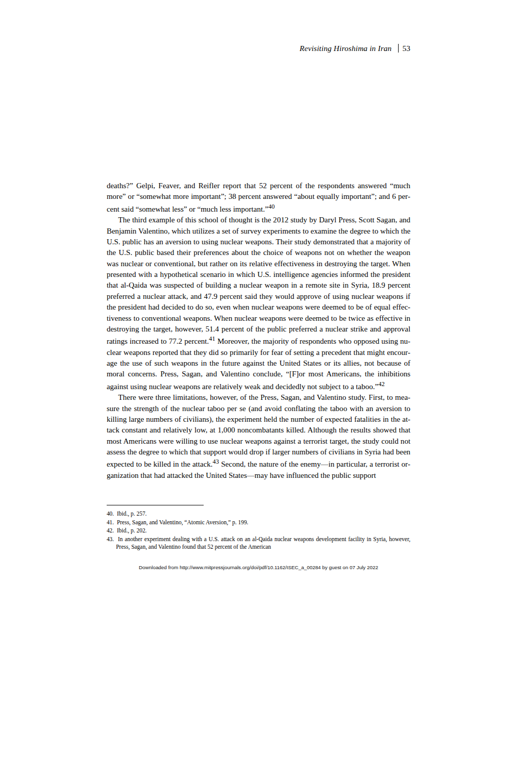Revisiting Hiroshima in Iran 53
deaths?” Gelpi, Feaver, and Reifler report that 52 percent of the respondents answered “much more” or “somewhat more important”; 38 percent answered “about equally important”; and 6 percent said “somewhat less” or “much less important.”40
The third example of this school of thought is the 2012 study by Daryl Press, Scott Sagan, and Benjamin Valentino, which utilizes a set of survey experiments to examine the degree to which the U.S. public has an aversion to using nuclear weapons. Their study demonstrated that a majority of the U.S. public based their preferences about the choice of weapons not on whether the weapon was nuclear or conventional, but rather on its relative effectiveness in destroying the target. When presented with a hypothetical scenario in which U.S. intelligence agencies informed the president that al-Qaida was suspected of building a nuclear weapon in a remote site in Syria, 18.9 percent preferred a nuclear attack, and 47.9 percent said they would approve of using nuclear weapons if the president had decided to do so, even when nuclear weapons were deemed to be of equal effectiveness to conventional weapons. When nuclear weapons were deemed to be twice as effective in destroying the target, however, 51.4 percent of the public preferred a nuclear strike and approval ratings increased to 77.2 percent.41 Moreover, the majority of respondents who opposed using nuclear weapons reported that they did so primarily for fear of setting a precedent that might encourage the use of such weapons in the future against the United States or its allies, not because of moral concerns. Press, Sagan, and Valentino conclude, “[F]or most Americans, the inhibitions against using nuclear weapons are relatively weak and decidedly not subject to a taboo.”42
There were three limitations, however, of the Press, Sagan, and Valentino study. First, to measure the strength of the nuclear taboo per se (and avoid conflating the taboo with an aversion to killing large numbers of civilians), the experiment held the number of expected fatalities in the attack constant and relatively low, at 1,000 noncombatants killed. Although the results showed that most Americans were willing to use nuclear weapons against a terrorist target, the study could not assess the degree to which that support would drop if larger numbers of civilians in Syria had been expected to be killed in the attack.43 Second, the nature of the enemy—in particular, a terrorist organization that had attacked the United States—may have influenced the public support
40. Ibid., p. 257.
41. Press, Sagan, and Valentino, “Atomic Aversion,” p. 199.
42. Ibid., p. 202.
43. In another experiment dealing with a U.S. attack on an al-Qaida nuclear weapons development facility in Syria, however, Press, Sagan, and Valentino found that 52 percent of the American
Downloaded from http://www.mitpressjournals.org/doi/pdf/10.1162/ISEC_a_00284 by guest on 07 July 2022